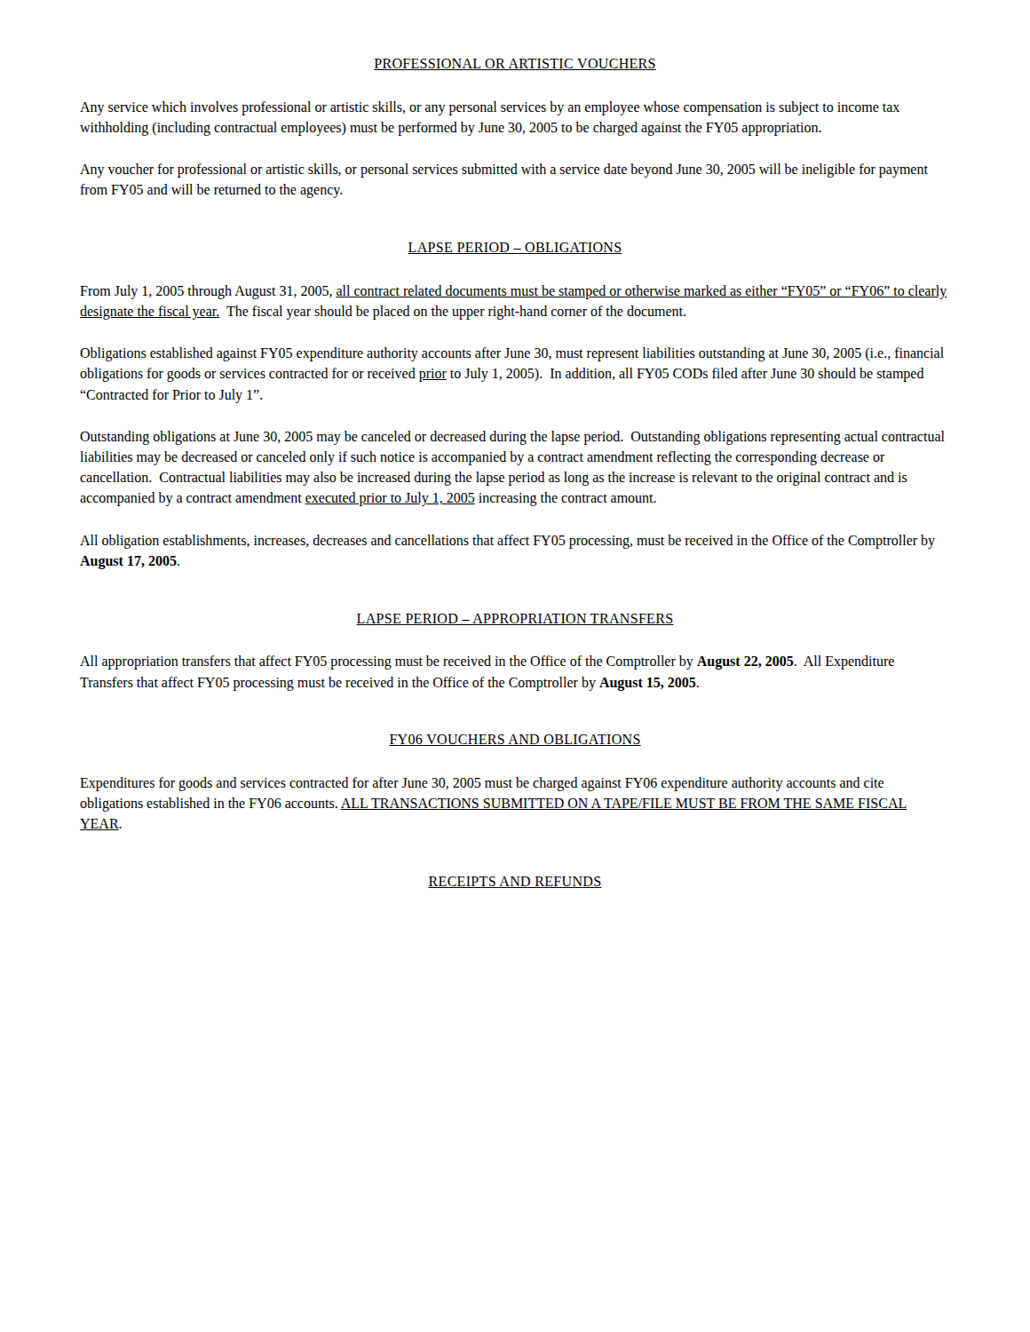PROFESSIONAL OR ARTISTIC VOUCHERS
Any service which involves professional or artistic skills, or any personal services by an employee whose compensation is subject to income tax withholding (including contractual employees) must be performed by June 30, 2005 to be charged against the FY05 appropriation.
Any voucher for professional or artistic skills, or personal services submitted with a service date beyond June 30, 2005 will be ineligible for payment from FY05 and will be returned to the agency.
LAPSE PERIOD – OBLIGATIONS
From July 1, 2005 through August 31, 2005, all contract related documents must be stamped or otherwise marked as either “FY05” or “FY06” to clearly designate the fiscal year. The fiscal year should be placed on the upper right-hand corner of the document.
Obligations established against FY05 expenditure authority accounts after June 30, must represent liabilities outstanding at June 30, 2005 (i.e., financial obligations for goods or services contracted for or received prior to July 1, 2005). In addition, all FY05 CODs filed after June 30 should be stamped “Contracted for Prior to July 1”.
Outstanding obligations at June 30, 2005 may be canceled or decreased during the lapse period. Outstanding obligations representing actual contractual liabilities may be decreased or canceled only if such notice is accompanied by a contract amendment reflecting the corresponding decrease or cancellation. Contractual liabilities may also be increased during the lapse period as long as the increase is relevant to the original contract and is accompanied by a contract amendment executed prior to July 1, 2005 increasing the contract amount.
All obligation establishments, increases, decreases and cancellations that affect FY05 processing, must be received in the Office of the Comptroller by August 17, 2005.
LAPSE PERIOD – APPROPRIATION TRANSFERS
All appropriation transfers that affect FY05 processing must be received in the Office of the Comptroller by August 22, 2005. All Expenditure Transfers that affect FY05 processing must be received in the Office of the Comptroller by August 15, 2005.
FY06 VOUCHERS AND OBLIGATIONS
Expenditures for goods and services contracted for after June 30, 2005 must be charged against FY06 expenditure authority accounts and cite obligations established in the FY06 accounts. ALL TRANSACTIONS SUBMITTED ON A TAPE/FILE MUST BE FROM THE SAME FISCAL YEAR.
RECEIPTS AND REFUNDS